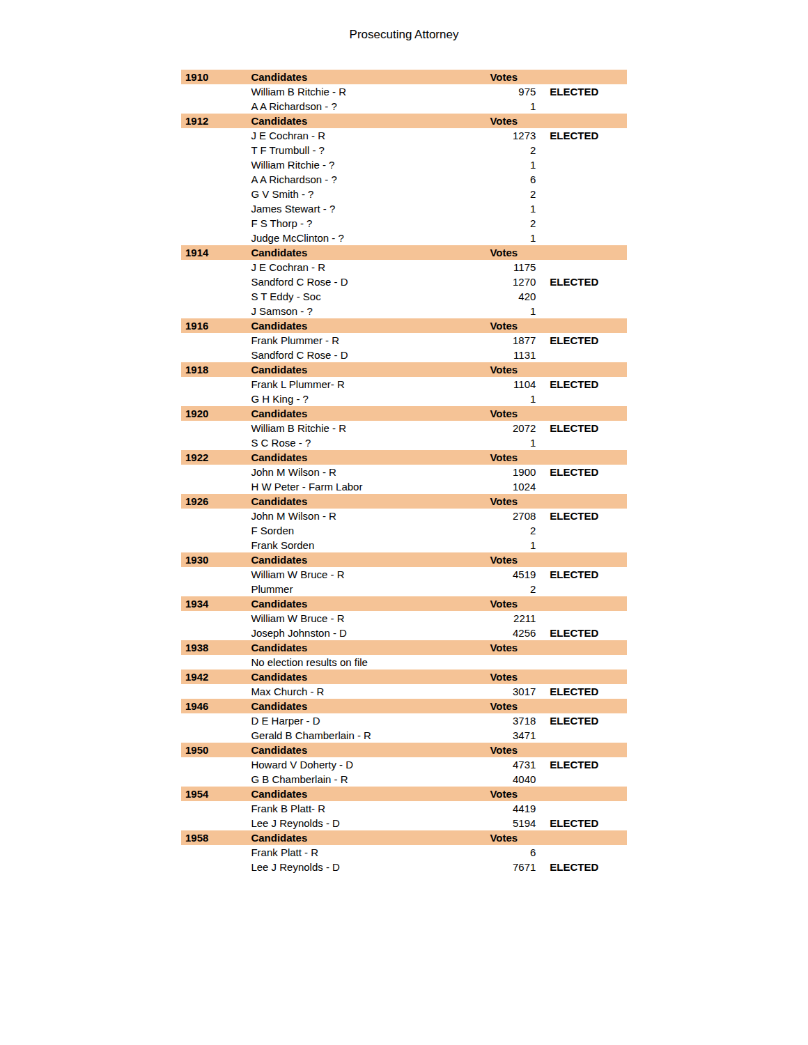Prosecuting Attorney
| 1910 | Candidates | Votes | |
| | William B Ritchie - R | 975 | ELECTED |
| | A A Richardson - ? | 1 | |
| 1912 | Candidates | Votes | |
| | J E Cochran - R | 1273 | ELECTED |
| | T F Trumbull - ? | 2 | |
| | William Ritchie - ? | 1 | |
| | A A Richardson - ? | 6 | |
| | G V Smith - ? | 2 | |
| | James Stewart - ? | 1 | |
| | F S Thorp - ? | 2 | |
| | Judge McClinton - ? | 1 | |
| 1914 | Candidates | Votes | |
| | J E Cochran - R | 1175 | |
| | Sandford C Rose - D | 1270 | ELECTED |
| | S T Eddy - Soc | 420 | |
| | J Samson - ? | 1 | |
| 1916 | Candidates | Votes | |
| | Frank Plummer - R | 1877 | ELECTED |
| | Sandford C Rose - D | 1131 | |
| 1918 | Candidates | Votes | |
| | Frank L Plummer- R | 1104 | ELECTED |
| | G H King - ? | 1 | |
| 1920 | Candidates | Votes | |
| | William B Ritchie - R | 2072 | ELECTED |
| | S C Rose - ? | 1 | |
| 1922 | Candidates | Votes | |
| | John M Wilson - R | 1900 | ELECTED |
| | H W Peter - Farm Labor | 1024 | |
| 1926 | Candidates | Votes | |
| | John M Wilson - R | 2708 | ELECTED |
| | F Sorden | 2 | |
| | Frank Sorden | 1 | |
| 1930 | Candidates | Votes | |
| | William W Bruce - R | 4519 | ELECTED |
| | Plummer | 2 | |
| 1934 | Candidates | Votes | |
| | William W Bruce - R | 2211 | |
| | Joseph Johnston - D | 4256 | ELECTED |
| 1938 | Candidates | Votes | |
| | No election results on file | | |
| 1942 | Candidates | Votes | |
| | Max Church - R | 3017 | ELECTED |
| 1946 | Candidates | Votes | |
| | D E Harper - D | 3718 | ELECTED |
| | Gerald B Chamberlain - R | 3471 | |
| 1950 | Candidates | Votes | |
| | Howard V Doherty - D | 4731 | ELECTED |
| | G B Chamberlain - R | 4040 | |
| 1954 | Candidates | Votes | |
| | Frank B Platt- R | 4419 | |
| | Lee J Reynolds - D | 5194 | ELECTED |
| 1958 | Candidates | Votes | |
| | Frank Platt - R | 6 | |
| | Lee J Reynolds - D | 7671 | ELECTED |